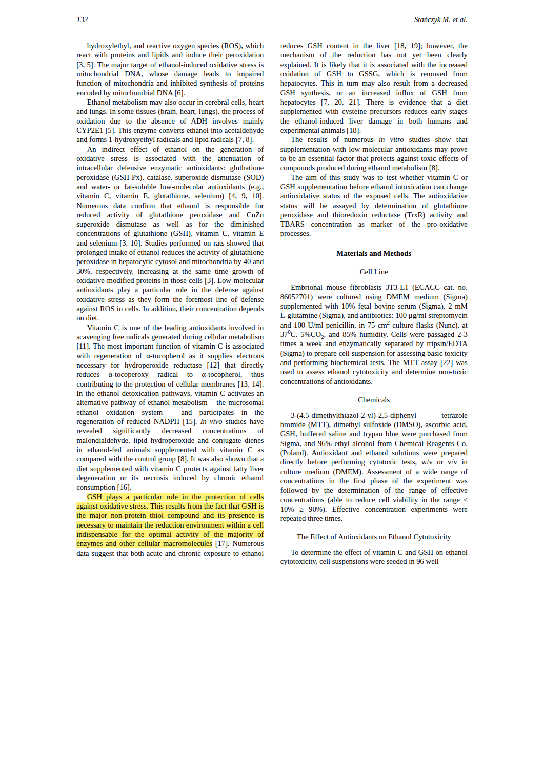132 Stańczyk M. et al.
hydroxylethyl, and reactive oxygen species (ROS), which react with proteins and lipids and induce their peroxidation [3, 5]. The major target of ethanol-induced oxidative stress is mitochondrial DNA, whose damage leads to impaired function of mitochondria and inhibited synthesis of proteins encoded by mitochondrial DNA [6].
Ethanol metabolism may also occur in cerebral cells, heart and lungs. In some tissues (brain, heart, lungs), the process of oxidation due to the absence of ADH involves mainly CYP2E1 [5]. This enzyme converts ethanol into acetaldehyde and forms 1-hydroxyethyl radicals and lipid radicals [7, 8].
An indirect effect of ethanol on the generation of oxidative stress is associated with the attenuation of intracellular defensive enzymatic antioxidants: gluthatione peroxidase (GSH-Px), catalase, superoxide dismutase (SOD) and water- or fat-soluble low-molecular antioxidants (e.g., vitamin C, vitamin E, glutathione, selenium) [4, 9, 10]. Numerous data confirm that ethanol is responsible for reduced activity of glutathione peroxidase and CuZn superoxide dismutase as well as for the diminished concentrations of glutathione (GSH), vitamin C, vitamin E and selenium [3, 10]. Studies performed on rats showed that prolonged intake of ethanol reduces the activity of glutathione peroxidase in hepatocytic cytosol and mitochondria by 40 and 30%, respectively, increasing at the same time growth of oxidative-modified proteins in those cells [3]. Low-molecular antioxidants play a particular role in the defense against oxidative stress as they form the foremost line of defense against ROS in cells. In addition, their concentration depends on diet.
Vitamin C is one of the leading antioxidants involved in scavenging free radicals generated during cellular metabolism [11]. The most important function of vitamin C is associated with regeneration of α-tocopherol as it supplies electrons necessary for hydroperoxide reductase [12] that directly reduces α-tocoperoxy radical to α-tocopherol, thus contributing to the protection of cellular membranes [13, 14]. In the ethanol detoxication pathways, vitamin C activates an alternative pathway of ethanol metabolism – the microsomal ethanol oxidation system – and participates in the regeneration of reduced NADPH [15]. In vivo studies have revealed significantly decreased concentrations of malondialdehyde, lipid hydroperoxide and conjugate dienes in ethanol-fed animals supplemented with vitamin C as compared with the control group [8]. It was also shown that a diet supplemented with vitamin C protects against fatty liver degeneration or its necrosis induced by chronic ethanol consumption [16].
GSH plays a particular role in the protection of cells against oxidative stress. This results from the fact that GSH is the major non-protein thiol compound and its presence is necessary to maintain the reduction environment within a cell indispensable for the optimal activity of the majority of enzymes and other cellular macromolecules [17]. Numerous data suggest that both acute and chronic exposure to ethanol reduces GSH content in the liver [18, 19]; however, the mechanism of the reduction has not yet been clearly explained. It is likely that it is associated with the increased oxidation of GSH to GSSG, which is removed from hepatocytes. This in turn may also result from a decreased GSH synthesis, or an increased influx of GSH from hepatocytes [7, 20, 21]. There is evidence that a diet supplemented with cysteine precursors reduces early stages the ethanol-induced liver damage in both humans and experimental animals [18].
The results of numerous in vitro studies show that supplementation with low-molecular antioxidants may prove to be an essential factor that protects against toxic effects of compounds produced during ethanol metabolism [8].
The aim of this study was to test whether vitamin C or GSH supplementation before ethanol intoxication can change antioxidative status of the exposed cells. The antioxidative status will be assayed by determination of glutathione peroxidase and thioredoxin reductase (TrxR) activity and TBARS concentration as marker of the pro-oxidative processes.
Materials and Methods
Cell Line
Embrional mouse fibroblasts 3T3-L1 (ECACC cat. no. 86052701) were cultured using DMEM medium (Sigma) supplemented with 10% fetal bovine serum (Sigma), 2 mM L-glutamine (Sigma), and antibiotics: 100 μg/ml streptomycin and 100 U/ml penicillin, in 75 cm2 culture flasks (Nunc), at 370C, 5%CO2, and 85% humidity. Cells were passaged 2-3 times a week and enzymatically separated by tripsin/EDTA (Sigma) to prepare cell suspension for assessing basic toxicity and performing biochemical tests. The MTT assay [22] was used to assess ethanol cytotoxicity and determine non-toxic concentrations of antioxidants.
Chemicals
3-(4,5-dimethylthiazol-2-yl)-2,5-diphenyl tetrazole bromide (MTT), dimethyl sulfoxide (DMSO), ascorbic acid, GSH, buffered saline and trypan blue were purchased from Sigma, and 96% ethyl alcohol from Chemical Reagents Co. (Poland). Antioxidant and ethanol solutions were prepared directly before performing cytotoxic tests, w/v or v/v in culture medium (DMEM). Assessment of a wide range of concentrations in the first phase of the experiment was followed by the determination of the range of effective concentrations (able to reduce cell viability in the range ≤ 10% ≥ 90%). Effective concentration experiments were repeated three times.
The Effect of Antioxidants on Ethanol Cytotoxicity
To determine the effect of vitamin C and GSH on ethanol cytotoxicity, cell suspensions were seeded in 96 well